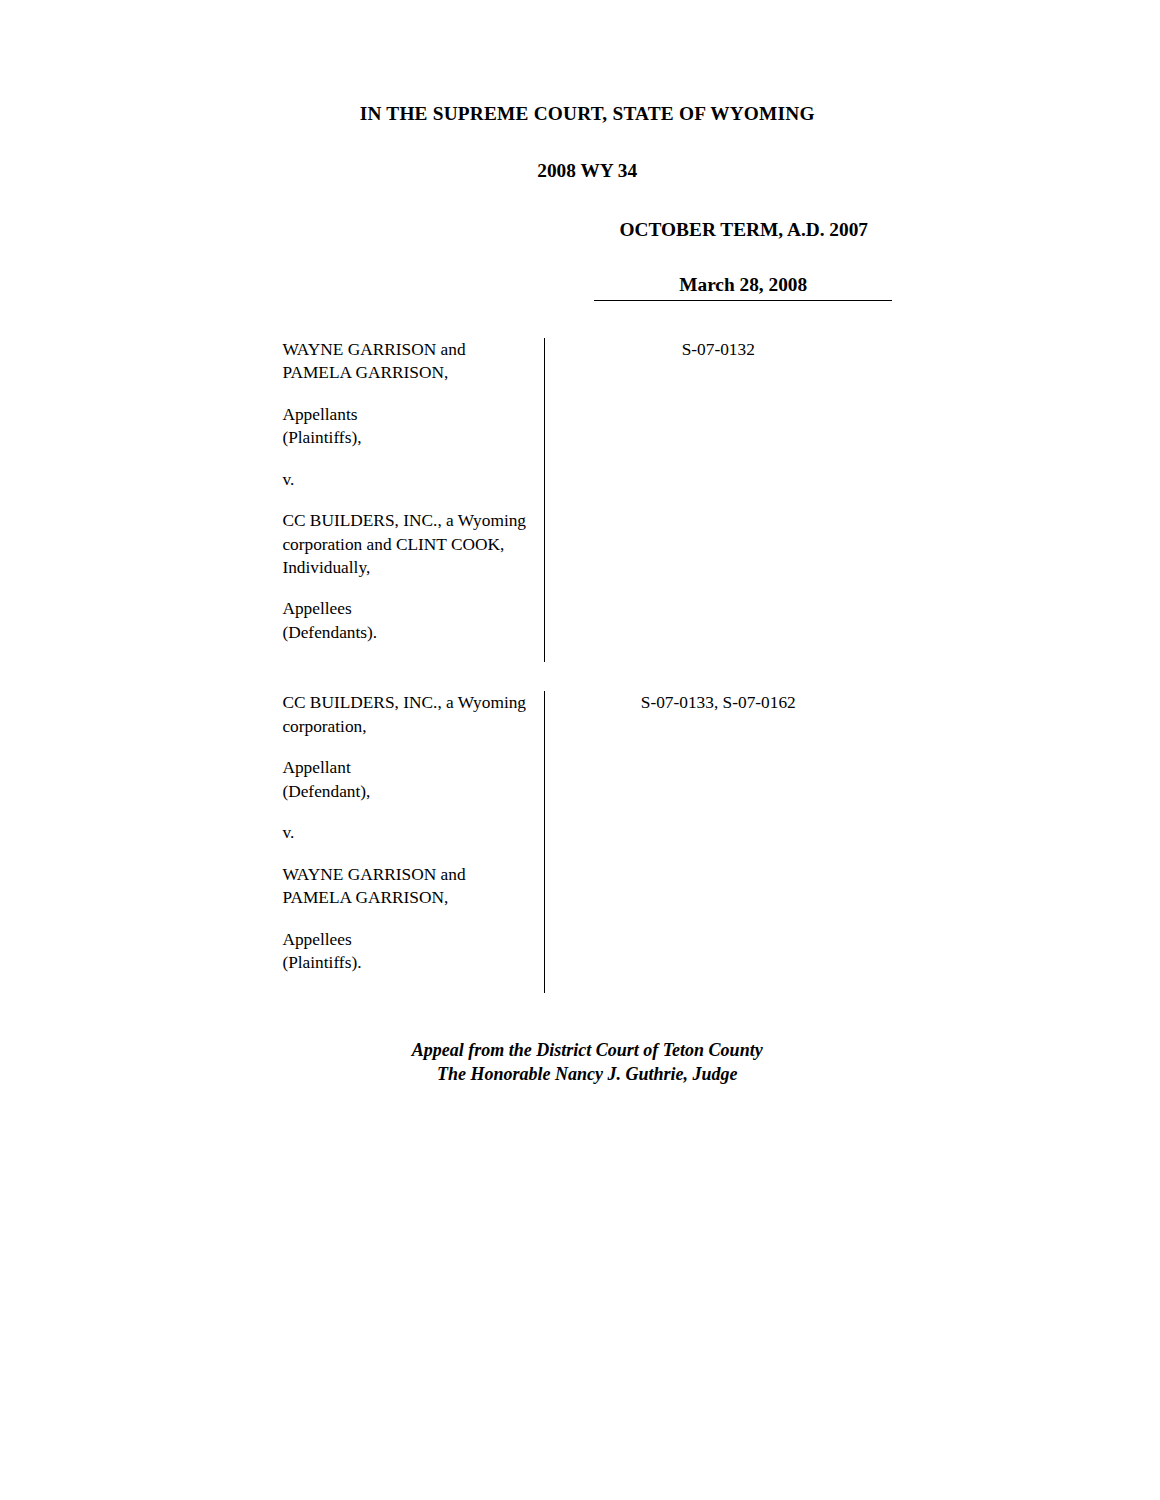IN THE SUPREME COURT, STATE OF WYOMING
2008 WY 34
OCTOBER TERM, A.D. 2007
March 28, 2008
| WAYNE GARRISON and PAMELA GARRISON, Appellants (Plaintiffs), v. CC BUILDERS, INC., a Wyoming corporation and CLINT COOK, Individually, Appellees (Defendants). | | S-07-0132 |
| CC BUILDERS, INC., a Wyoming corporation, Appellant (Defendant), v. WAYNE GARRISON and PAMELA GARRISON, Appellees (Plaintiffs). | | S-07-0133, S-07-0162 |
Appeal from the District Court of Teton County
The Honorable Nancy J. Guthrie, Judge